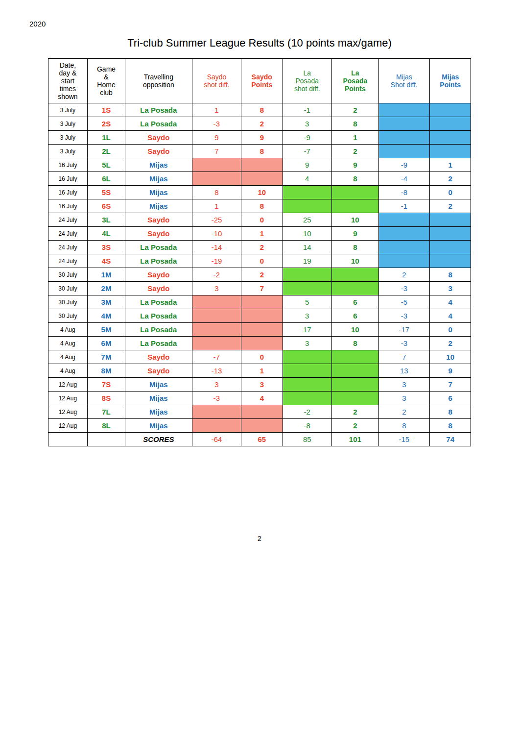2020
Tri-club Summer League Results (10 points max/game)
| Date, day & start times shown | Game & Home club | Travelling opposition | Saydo shot diff. | Saydo Points | La Posada shot diff. | La Posada Points | Mijas Shot diff. | Mijas Points |
| --- | --- | --- | --- | --- | --- | --- | --- | --- |
| 3 July | 1S | La Posada | 1 | 8 | -1 | 2 | | |
| 3 July | 2S | La Posada | -3 | 2 | 3 | 8 | | |
| 3 July | 1L | Saydo | 9 | 9 | -9 | 1 | | |
| 3 July | 2L | Saydo | 7 | 8 | -7 | 2 | | |
| 16 July | 5L | Mijas | | | 9 | 9 | -9 | 1 |
| 16 July | 6L | Mijas | | | 4 | 8 | -4 | 2 |
| 16 July | 5S | Mijas | 8 | 10 | | | -8 | 0 |
| 16 July | 6S | Mijas | 1 | 8 | | | -1 | 2 |
| 24 July | 3L | Saydo | -25 | 0 | 25 | 10 | | |
| 24 July | 4L | Saydo | -10 | 1 | 10 | 9 | | |
| 24 July | 3S | La Posada | -14 | 2 | 14 | 8 | | |
| 24 July | 4S | La Posada | -19 | 0 | 19 | 10 | | |
| 30 July | 1M | Saydo | -2 | 2 | | | 2 | 8 |
| 30 July | 2M | Saydo | 3 | 7 | | | -3 | 3 |
| 30 July | 3M | La Posada | | | 5 | 6 | -5 | 4 |
| 30 July | 4M | La Posada | | | 3 | 6 | -3 | 4 |
| 4 Aug | 5M | La Posada | | | 17 | 10 | -17 | 0 |
| 4 Aug | 6M | La Posada | | | 3 | 8 | -3 | 2 |
| 4 Aug | 7M | Saydo | -7 | 0 | | | 7 | 10 |
| 4 Aug | 8M | Saydo | -13 | 1 | | | 13 | 9 |
| 12 Aug | 7S | Mijas | 3 | 3 | | | 3 | 7 |
| 12 Aug | 8S | Mijas | -3 | 4 | | | 3 | 6 |
| 12 Aug | 7L | Mijas | | | -2 | 2 | 2 | 8 |
| 12 Aug | 8L | Mijas | | | -8 | 2 | 8 | 8 |
| | | SCORES | -64 | 65 | 85 | 101 | -15 | 74 |
2